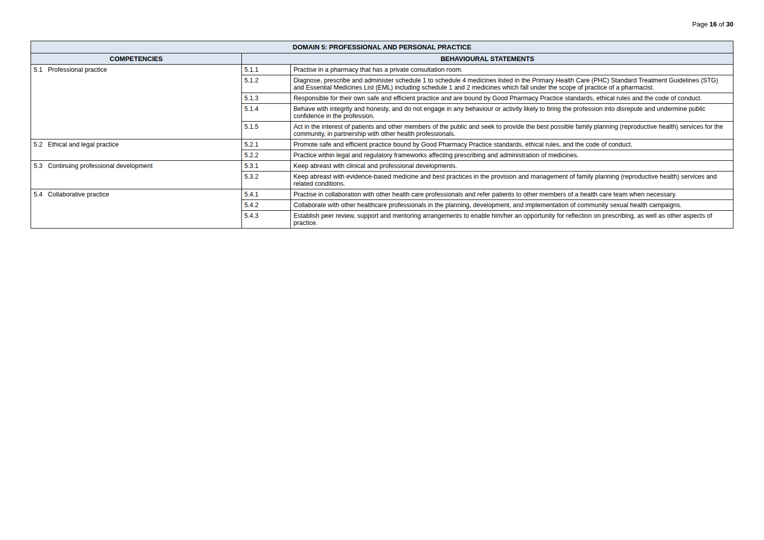Page 16 of 30
| DOMAIN 5: PROFESSIONAL AND PERSONAL PRACTICE |
| COMPETENCIES | BEHAVIOURAL STATEMENTS |
| 5.1 Professional practice | 5.1.1 | Practise in a pharmacy that has a private consultation room. |
| 5.1.2 | Diagnose, prescribe and administer schedule 1 to schedule 4 medicines listed in the Primary Health Care (PHC) Standard Treatment Guidelines (STG) and Essential Medicines List (EML) including schedule 1 and 2 medicines which fall under the scope of practice of a pharmacist. |
| 5.1.3 | Responsible for their own safe and efficient practice and are bound by Good Pharmacy Practice standards, ethical rules and the code of conduct. |
| 5.1.4 | Behave with integrity and honesty, and do not engage in any behaviour or activity likely to bring the profession into disrepute and undermine public confidence in the profession. |
| 5.1.5 | Act in the interest of patients and other members of the public and seek to provide the best possible family planning (reproductive health) services for the community, in partnership with other health professionals. |
| 5.2 Ethical and legal practice | 5.2.1 | Promote safe and efficient practice bound by Good Pharmacy Practice standards, ethical rules, and the code of conduct. |
| 5.2.2 | Practice within legal and regulatory frameworks affecting prescribing and administration of medicines. |
| 5.3 Continuing professional development | 5.3.1 | Keep abreast with clinical and professional developments. |
| 5.3.2 | Keep abreast with evidence-based medicine and best practices in the provision and management of family planning (reproductive health) services and related conditions. |
| 5.4 Collaborative practice | 5.4.1 | Practise in collaboration with other health care professionals and refer patients to other members of a health care team when necessary. |
| 5.4.2 | Collaborate with other healthcare professionals in the planning, development, and implementation of community sexual health campaigns. |
| 5.4.3 | Establish peer review, support and mentoring arrangements to enable him/her an opportunity for reflection on prescribing, as well as other aspects of practice. |